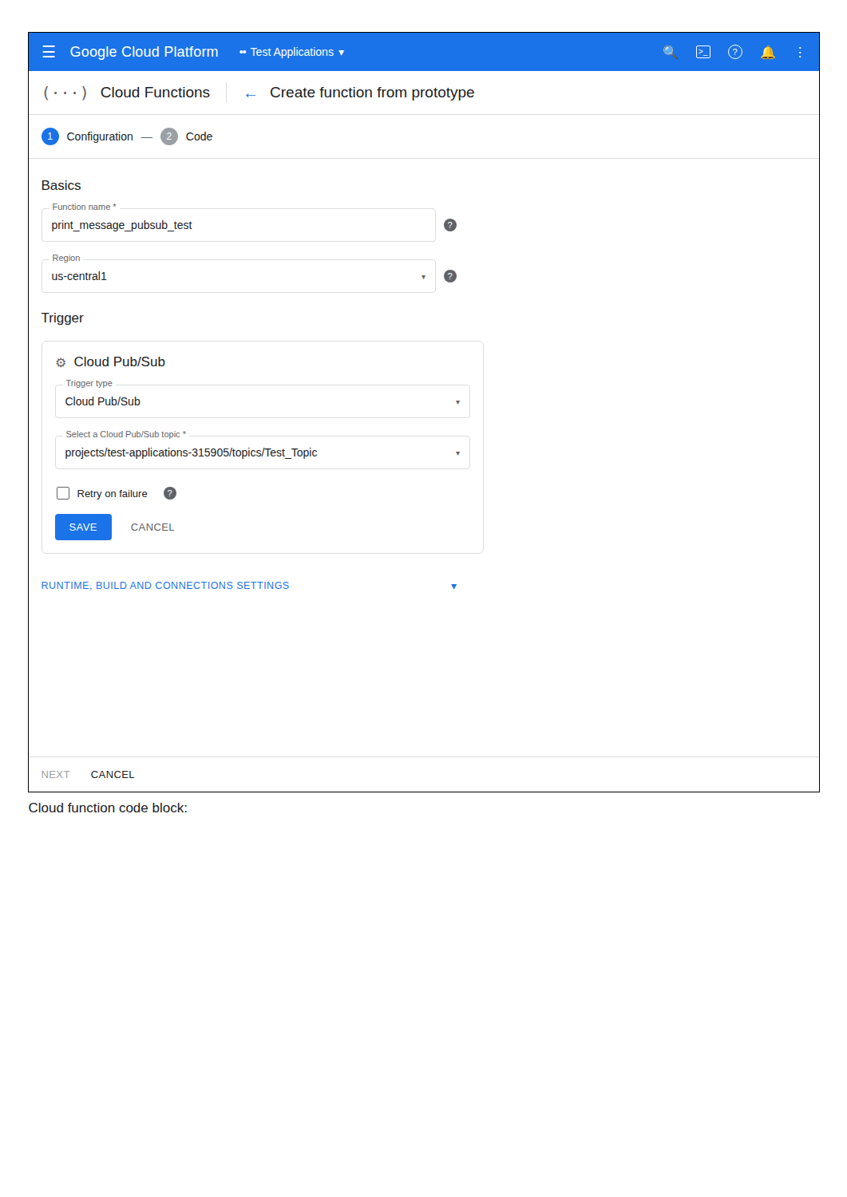☰ Google Cloud Platform •• Test Applications ▾ 🔍 >_ ? 🔔 ⋮
(···) Cloud Functions ← Create function from prototype
1 Configuration — 2 Code
Basics
Function name * print_message_pubsub_test
?
Region us-central1 ▾
?
Trigger
⚙ Cloud Pub/Sub
Trigger type Cloud Pub/Sub ▾
Select a Cloud Pub/Sub topic * projects/test-applications-315905/topics/Test_Topic ▾
Retry on failure ?
Save Cancel
Runtime, build and connections settings ▾
Next Cancel
Cloud function code block: